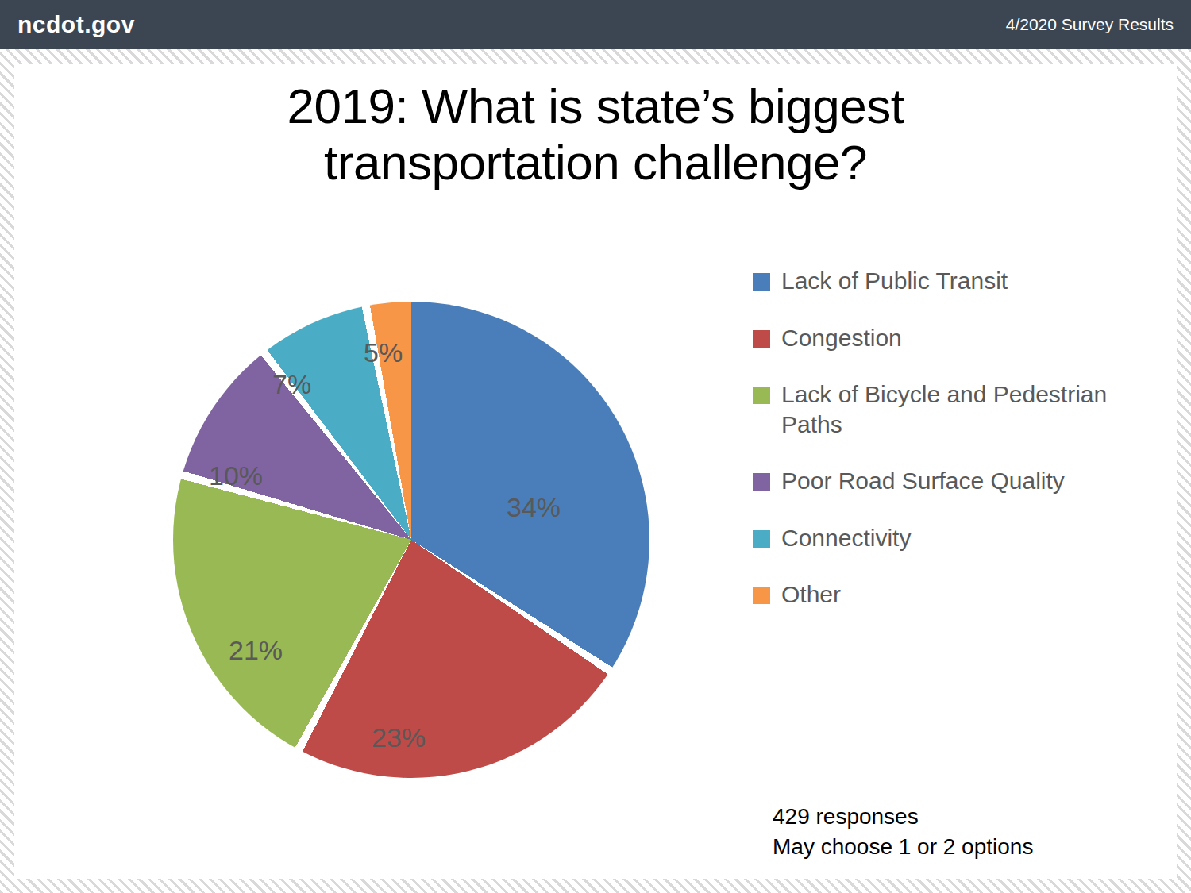ncdot.gov
4/2020 Survey Results
2019: What is state’s biggest
transportation challenge?
34%
23%
21%
10%
7%
5%
Lack of Public Transit
Congestion
Lack of Bicycle and Pedestrian Paths
Poor Road Surface Quality
Connectivity
Other
429 responses
May choose 1 or 2 options